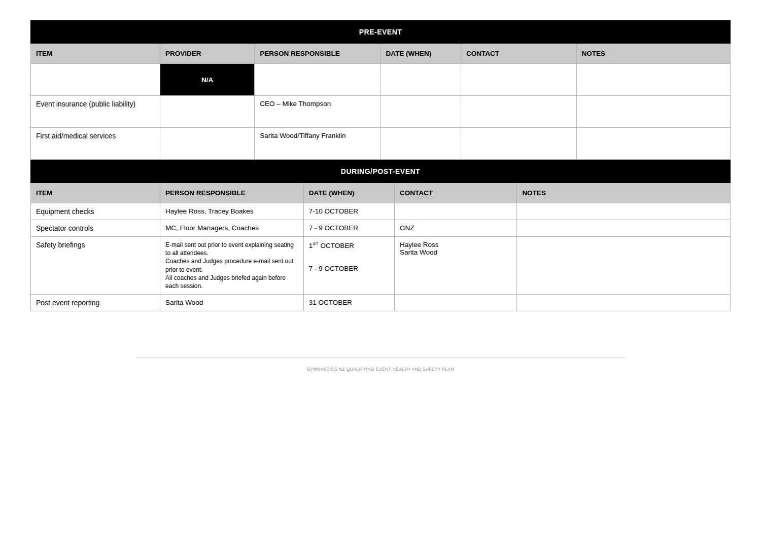| PRE-EVENT |
| ITEM | PROVIDER | PERSON RESPONSIBLE | DATE (WHEN) | CONTACT | NOTES |
| | N/A | | | | |
| Event insurance (public liability) | | CEO – Mike Thompson | | | |
| First aid/medical services | | Sarita Wood/Tiffany Franklin | | | |
| DURING/POST-EVENT |
| ITEM | PERSON RESPONSIBLE | DATE (WHEN) | CONTACT | NOTES |
| Equipment checks | Haylee Ross, Tracey Boakes | 7-10 OCTOBER | | |
| Spectator controls | MC, Floor Managers, Coaches | 7 - 9 OCTOBER | GNZ | |
| Safety briefings | E-mail sent out prior to event explaining seating to all attendees. Coaches and Judges procedure e-mail sent out prior to event. All coaches and Judges briefed again before each session. | 1 ST OCTOBER 7 - 9 OCTOBER | Haylee Ross Sarita Wood | |
| Post event reporting | Sarita Wood | 31 OCTOBER | | |
Gymnastics NZ Qualifying Event Health and Safety Plan